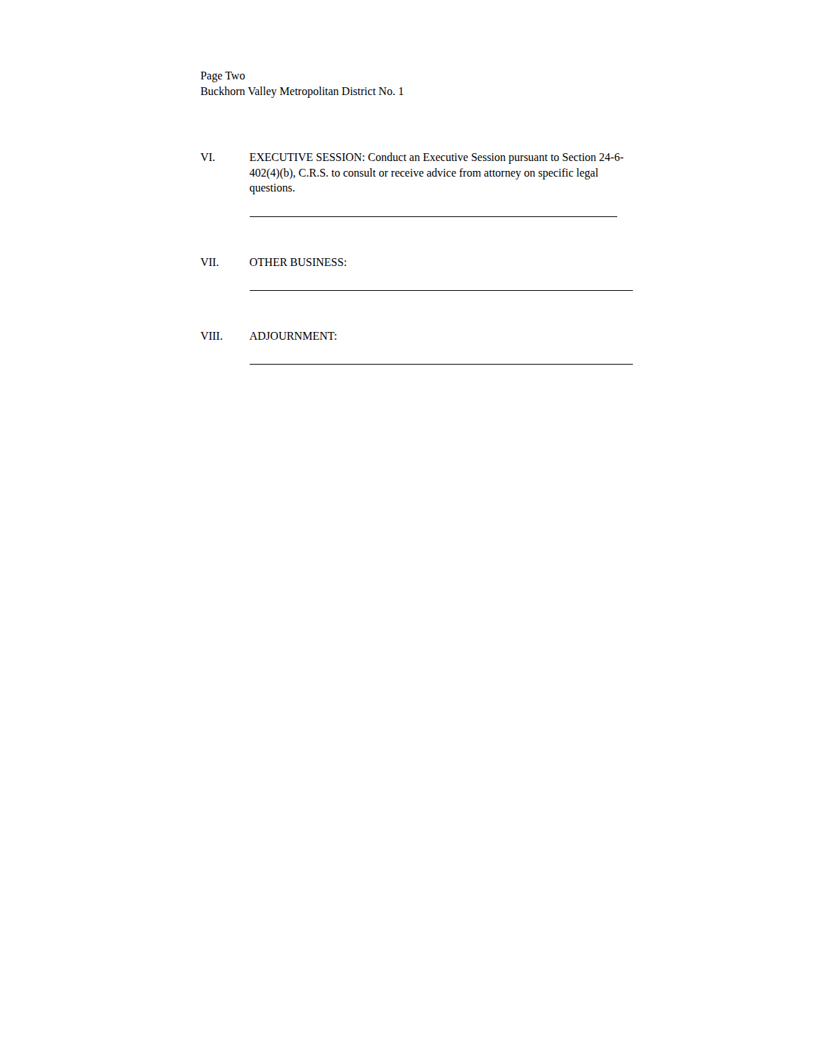Page Two
Buckhorn Valley Metropolitan District No. 1
VI.
EXECUTIVE SESSION: Conduct an Executive Session pursuant to Section 24-6-402(4)(b), C.R.S. to consult or receive advice from attorney on specific legal questions.
VII.
OTHER BUSINESS:
VIII.
ADJOURNMENT: